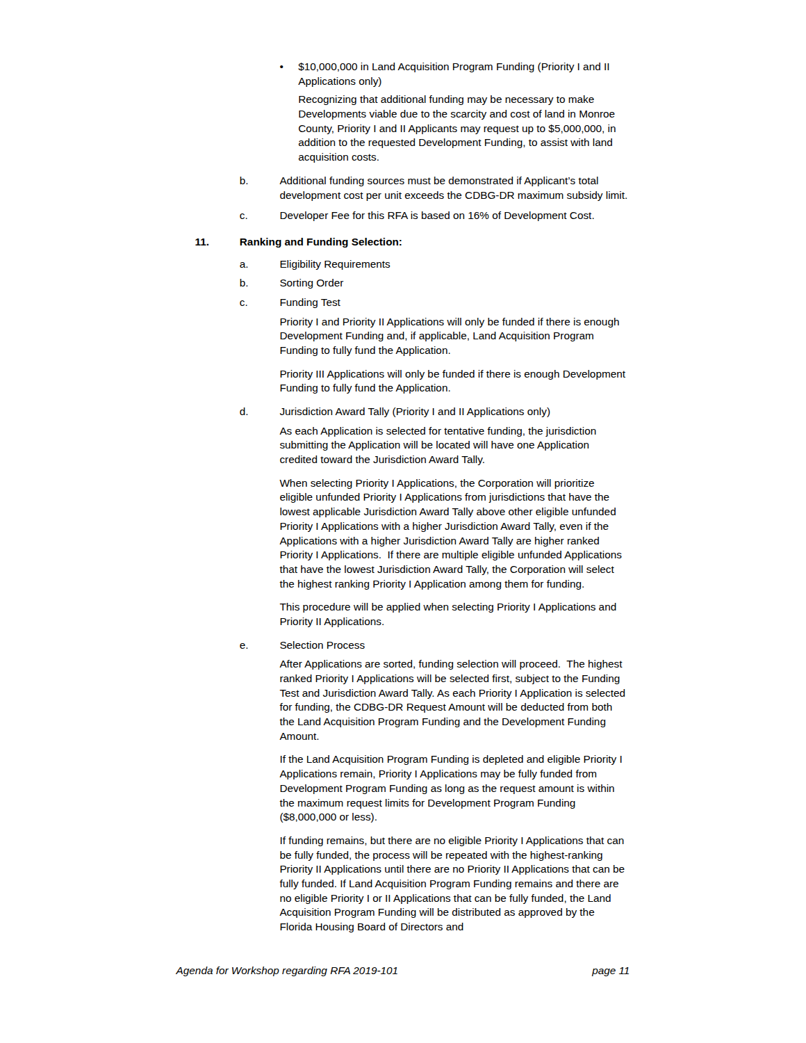•
$10,000,000 in Land Acquisition Program Funding (Priority I and II Applications only)
Recognizing that additional funding may be necessary to make Developments viable due to the scarcity and cost of land in Monroe County, Priority I and II Applicants may request up to $5,000,000, in addition to the requested Development Funding, to assist with land acquisition costs.
b.
Additional funding sources must be demonstrated if Applicant’s total development cost per unit exceeds the CDBG-DR maximum subsidy limit.
c.
Developer Fee for this RFA is based on 16% of Development Cost.
11.
Ranking and Funding Selection:
a.
Eligibility Requirements
b.
Sorting Order
c.
Funding Test
Priority I and Priority II Applications will only be funded if there is enough Development Funding and, if applicable, Land Acquisition Program Funding to fully fund the Application.
Priority III Applications will only be funded if there is enough Development Funding to fully fund the Application.
d.
Jurisdiction Award Tally (Priority I and II Applications only)
As each Application is selected for tentative funding, the jurisdiction submitting the Application will be located will have one Application credited toward the Jurisdiction Award Tally.
When selecting Priority I Applications, the Corporation will prioritize eligible unfunded Priority I Applications from jurisdictions that have the lowest applicable Jurisdiction Award Tally above other eligible unfunded Priority I Applications with a higher Jurisdiction Award Tally, even if the Applications with a higher Jurisdiction Award Tally are higher ranked Priority I Applications. If there are multiple eligible unfunded Applications that have the lowest Jurisdiction Award Tally, the Corporation will select the highest ranking Priority I Application among them for funding.
This procedure will be applied when selecting Priority I Applications and Priority II Applications.
e.
Selection Process
After Applications are sorted, funding selection will proceed. The highest ranked Priority I Applications will be selected first, subject to the Funding Test and Jurisdiction Award Tally. As each Priority I Application is selected for funding, the CDBG-DR Request Amount will be deducted from both the Land Acquisition Program Funding and the Development Funding Amount.
If the Land Acquisition Program Funding is depleted and eligible Priority I Applications remain, Priority I Applications may be fully funded from Development Program Funding as long as the request amount is within the maximum request limits for Development Program Funding ($8,000,000 or less).
If funding remains, but there are no eligible Priority I Applications that can be fully funded, the process will be repeated with the highest-ranking Priority II Applications until there are no Priority II Applications that can be fully funded. If Land Acquisition Program Funding remains and there are no eligible Priority I or II Applications that can be fully funded, the Land Acquisition Program Funding will be distributed as approved by the Florida Housing Board of Directors and
Agenda for Workshop regarding RFA 2019-101
page 11